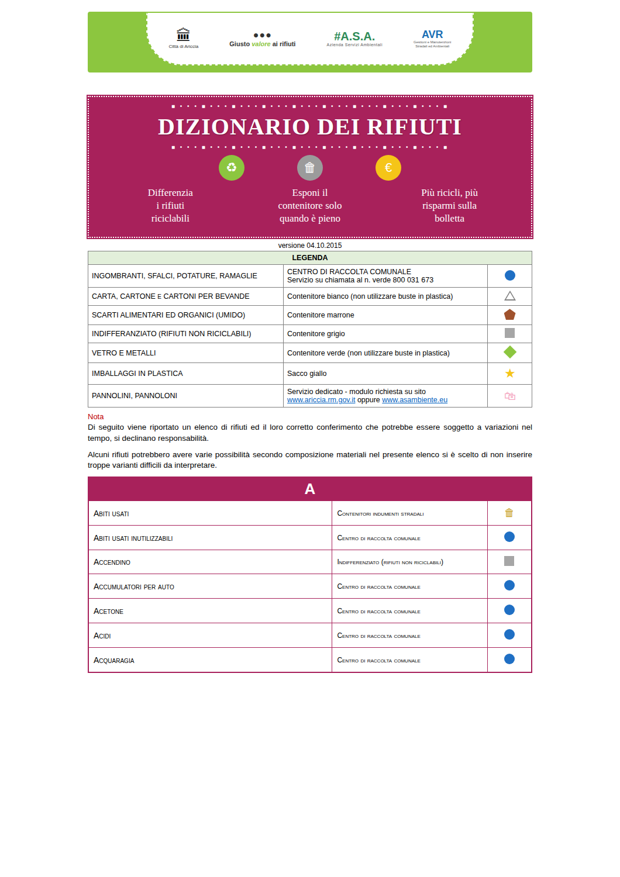🏛 Città di Ariccia
●●● Giusto valore ai rifiuti
#A.S.A. Azienda Servizi Ambientali
AVR Gestioni e Manutenzioni
Stradali ed Ambientali
■ • • • ■ • • • ■ • • • ■ • • • ■ • • • ■ • • • ■ • • • ■ • • • ■ • • • ■
DIZIONARIO DEI RIFIUTI
■ • • • ■ • • • ■ • • • ■ • • • ■ • • • ■ • • • ■ • • • ■ • • • ■ • • • ■
♻
🗑
€
Differenzia
i rifiuti
riciclabili
Esponi il
contenitore solo
quando è pieno
Più ricicli, più
risparmi sulla
bolletta
versione 04.10.2015
| LEGENDA |
| --- |
| INGOMBRANTI, SFALCI, POTATURE, RAMAGLIE | CENTRO DI RACCOLTA COMUNALE Servizio su chiamata al n. verde 800 031 673 | |
| CARTA, CARTONE E CARTONI PER BEVANDE | Contenitore bianco (non utilizzare buste in plastica) | |
| SCARTI ALIMENTARI ED ORGANICI (UMIDO) | Contenitore marrone | |
| INDIFFERANZIATO (RIFIUTI NON RICICLABILI) | Contenitore grigio | |
| VETRO E METALLI | Contenitore verde (non utilizzare buste in plastica) | |
| IMBALLAGGI IN PLASTICA | Sacco giallo | ★ |
| PANNOLINI, PANNOLONI | Servizio dedicato - modulo richiesta su sito www.ariccia.rm.gov.it oppure www.asambiente.eu | 🛍 |
Nota
Di seguito viene riportato un elenco di rifiuti ed il loro corretto conferimento che potrebbe essere soggetto a variazioni nel tempo, si declinano responsabilità.
Alcuni rifiuti potrebbero avere varie possibilità secondo composizione materiali nel presente elenco si è scelto di non inserire troppe varianti difficili da interpretare.
| A |
| --- |
| Abiti usati | Contenitori indumenti stradali | 🗑 |
| Abiti usati inutilizzabili | Centro di raccolta comunale | |
| Accendino | Indifferenziato (rifiuti non riciclabili) | |
| Accumulatori per auto | Centro di raccolta comunale | |
| Acetone | Centro di raccolta comunale | |
| Acidi | Centro di raccolta comunale | |
| Acquaragia | Centro di raccolta comunale | |